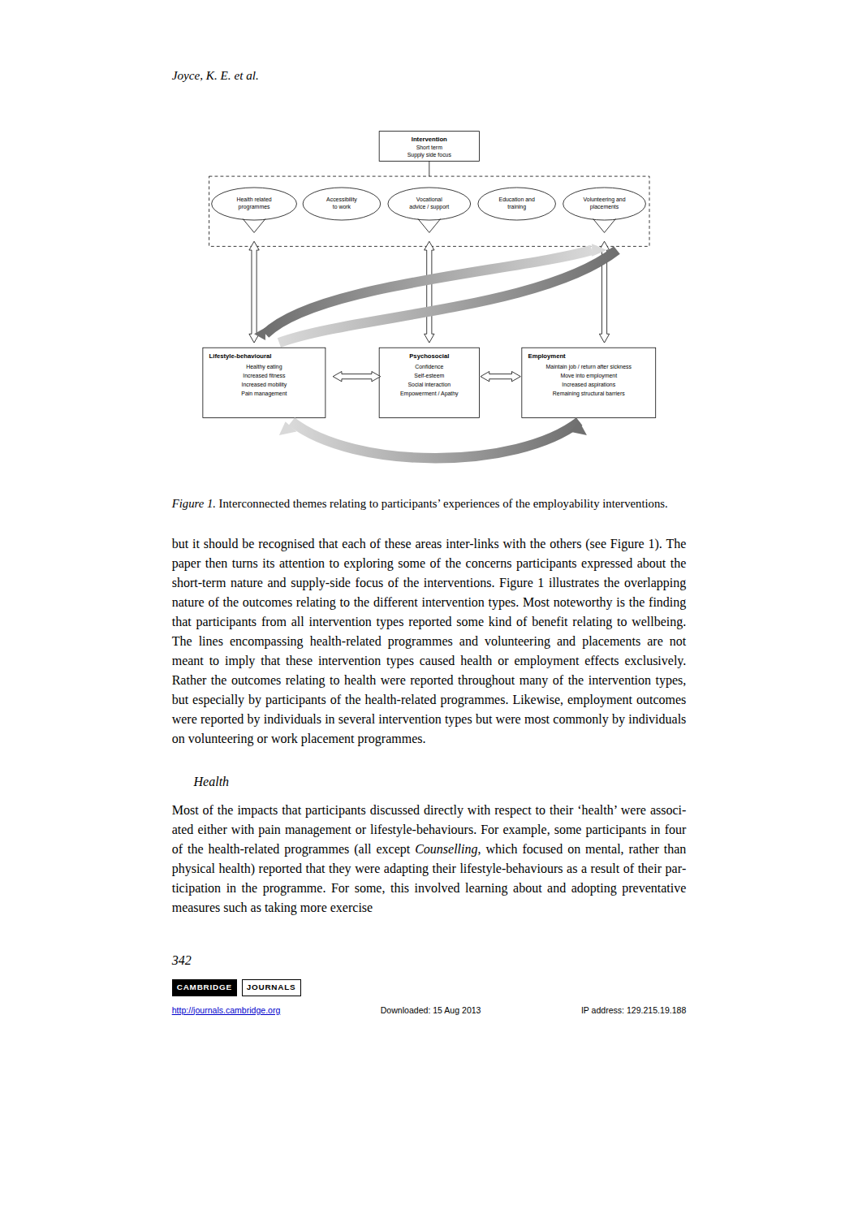Joyce, K. E. et al.
Interconnected themes relating to participants' experiences of the employability interventions A diagram showing an Intervention box (short term, supply side focus) above five oval intervention types: health related programmes, accessibility to work, vocational advice/support, education and training, volunteering and placements. Below are three outcome boxes: Lifestyle-behavioural, Psychosocial, and Employment, connected by double-headed arrows and curved arrows. Intervention Short term Supply side focus Health related programmes Accessibility to work Vocational advice / support Education and training Volunteering and placements Lifestyle-behavioural Healthy eating Increased fitness Increased mobility Pain management Psychosocial Confidence Self-esteem Social interaction Empowerment / Apathy Employment Maintain job / return after sickness Move into employment Increased aspirations Remaining structural barriers
Figure 1. Interconnected themes relating to participants’ experiences of the employability interventions.
but it should be recognised that each of these areas inter-links with the others (see Figure 1). The paper then turns its attention to exploring some of the concerns participants expressed about the short-term nature and supply-side focus of the interventions. Figure 1 illustrates the overlapping nature of the outcomes relating to the different intervention types. Most noteworthy is the finding that participants from all intervention types reported some kind of benefit relating to wellbeing. The lines encompassing health-related programmes and volunteering and placements are not meant to imply that these intervention types caused health or employment effects exclusively. Rather the outcomes relating to health were reported throughout many of the intervention types, but especially by participants of the health-related programmes. Likewise, employment outcomes were reported by individuals in several intervention types but were most commonly by individuals on volunteering or work placement programmes.
Health
Most of the impacts that participants discussed directly with respect to their ‘health’ were associated either with pain management or lifestyle-behaviours. For example, some participants in four of the health-related programmes (all except Counselling, which focused on mental, rather than physical health) reported that they were adapting their lifestyle-behaviours as a result of their participation in the programme. For some, this involved learning about and adopting preventative measures such as taking more exercise
342
CAMBRIDGE JOURNALS
http://journals.cambridge.org Downloaded: 15 Aug 2013 IP address: 129.215.19.188